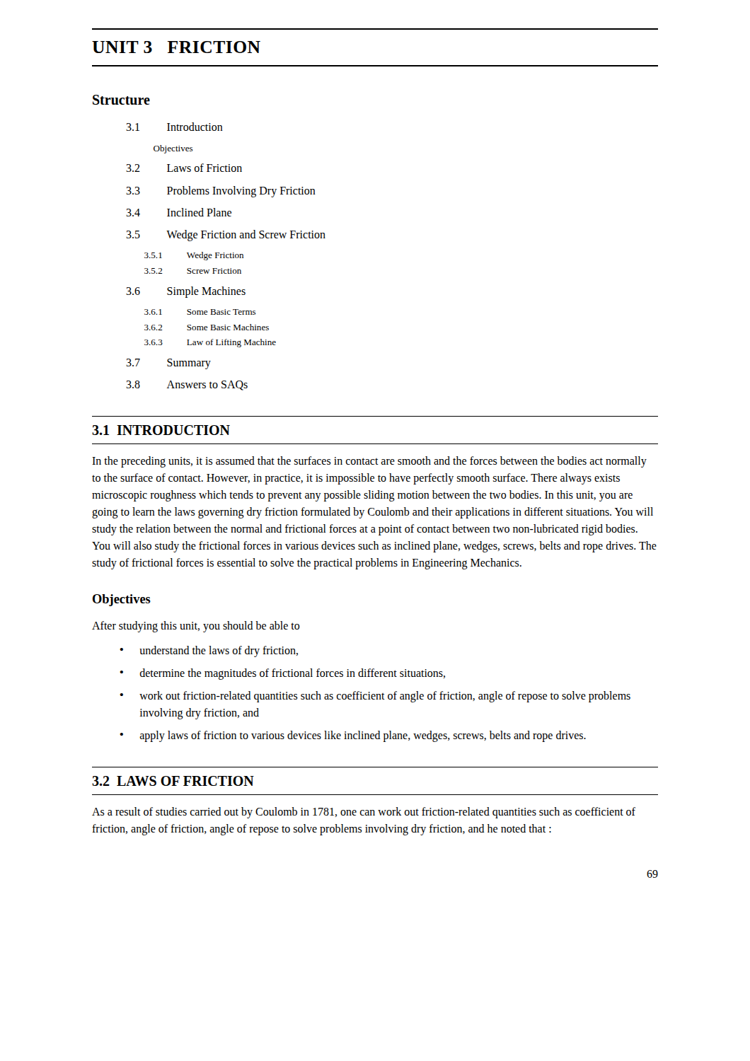UNIT 3 FRICTION
Structure
3.1 Introduction
Objectives
3.2 Laws of Friction
3.3 Problems Involving Dry Friction
3.4 Inclined Plane
3.5 Wedge Friction and Screw Friction
3.5.1 Wedge Friction
3.5.2 Screw Friction
3.6 Simple Machines
3.6.1 Some Basic Terms
3.6.2 Some Basic Machines
3.6.3 Law of Lifting Machine
3.7 Summary
3.8 Answers to SAQs
3.1 INTRODUCTION
In the preceding units, it is assumed that the surfaces in contact are smooth and the forces between the bodies act normally to the surface of contact. However, in practice, it is impossible to have perfectly smooth surface. There always exists microscopic roughness which tends to prevent any possible sliding motion between the two bodies. In this unit, you are going to learn the laws governing dry friction formulated by Coulomb and their applications in different situations. You will study the relation between the normal and frictional forces at a point of contact between two non-lubricated rigid bodies. You will also study the frictional forces in various devices such as inclined plane, wedges, screws, belts and rope drives. The study of frictional forces is essential to solve the practical problems in Engineering Mechanics.
Objectives
After studying this unit, you should be able to
understand the laws of dry friction,
determine the magnitudes of frictional forces in different situations,
work out friction-related quantities such as coefficient of angle of friction, angle of repose to solve problems involving dry friction, and
apply laws of friction to various devices like inclined plane, wedges, screws, belts and rope drives.
3.2 LAWS OF FRICTION
As a result of studies carried out by Coulomb in 1781, one can work out friction-related quantities such as coefficient of friction, angle of friction, angle of repose to solve problems involving dry friction, and he noted that :
69